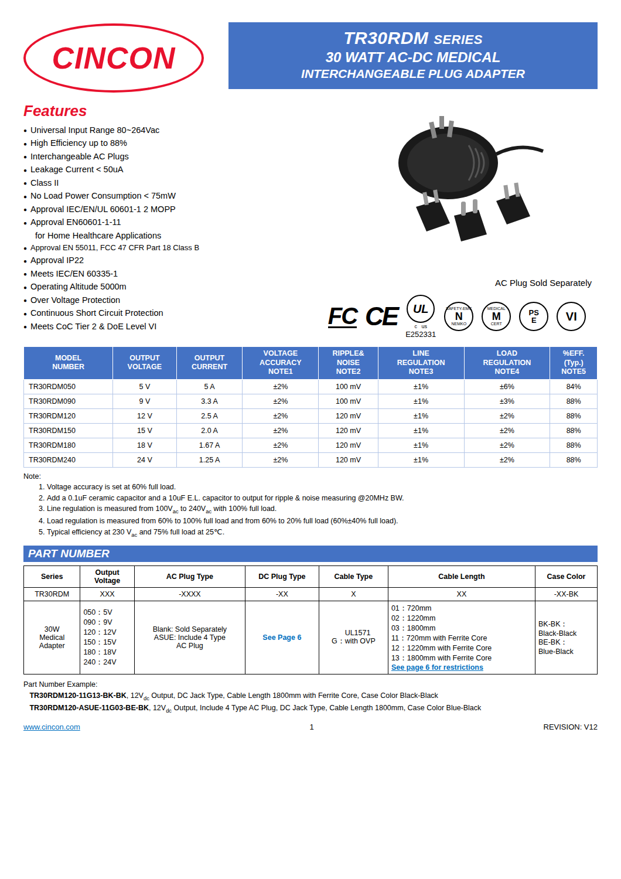CINCON
TR30RDM SERIES
30 WATT AC-DC MEDICAL
INTERCHANGEABLE PLUG ADAPTER
Features
Universal Input Range 80~264Vac
High Efficiency up to 88%
Interchangeable AC Plugs
Leakage Current < 50uA
Class II
No Load Power Consumption < 75mW
Approval IEC/EN/UL 60601-1 2 MOPP
Approval EN60601-1-11
for Home Healthcare Applications
Approval EN 55011, FCC 47 CFR Part 18 Class B
Approval IP22
Meets IEC/EN 60335-1
Operating Altitude 5000m
Over Voltage Protection
Continuous Short Circuit Protection
Meets CoC Tier 2 & DoE Level VI
AC Plug Sold Separately
FC
CE
UL
c us
E252331
SAFETY-EMC
N
NEMKO
MEDICAL
M
CERT
PS
E
VI
| MODEL NUMBER | OUTPUT VOLTAGE | OUTPUT CURRENT | VOLTAGE ACCURACY NOTE1 | RIPPLE& NOISE NOTE2 | LINE REGULATION NOTE3 | LOAD REGULATION NOTE4 | %EFF. (Typ.) NOTE5 |
| --- | --- | --- | --- | --- | --- | --- | --- |
| TR30RDM050 | 5 V | 5 A | ±2% | 100 mV | ±1% | ±6% | 84% |
| TR30RDM090 | 9 V | 3.3 A | ±2% | 100 mV | ±1% | ±3% | 88% |
| TR30RDM120 | 12 V | 2.5 A | ±2% | 120 mV | ±1% | ±2% | 88% |
| TR30RDM150 | 15 V | 2.0 A | ±2% | 120 mV | ±1% | ±2% | 88% |
| TR30RDM180 | 18 V | 1.67 A | ±2% | 120 mV | ±1% | ±2% | 88% |
| TR30RDM240 | 24 V | 1.25 A | ±2% | 120 mV | ±1% | ±2% | 88% |
Note:
Voltage accuracy is set at 60% full load.
Add a 0.1uF ceramic capacitor and a 10uF E.L. capacitor to output for ripple & noise measuring @20MHz BW.
Line regulation is measured from 100Vac to 240Vac with 100% full load.
Load regulation is measured from 60% to 100% full load and from 60% to 20% full load (60%±40% full load).
Typical efficiency at 230 Vac and 75% full load at 25℃.
PART NUMBER
| Series | Output Voltage | AC Plug Type | DC Plug Type | Cable Type | Cable Length | Case Color |
| --- | --- | --- | --- | --- | --- | --- |
| TR30RDM | XXX | -XXXX | -XX | X | XX | -XX-BK |
| 30W Medical Adapter | 050：5V 090：9V 120：12V 150：15V 180：18V 240：24V | Blank: Sold Separately ASUE: Include 4 Type AC Plug | See Page 6 | G： UL1571 with OVP | 01：720mm 02：1220mm 03：1800mm 11：720mm with Ferrite Core 12：1220mm with Ferrite Core 13：1800mm with Ferrite Core See page 6 for restrictions | BK-BK： Black-Black BE-BK： Blue-Black |
Part Number Example:
TR30RDM120-11G13-BK-BK, 12Vdc Output, DC Jack Type, Cable Length 1800mm with Ferrite Core, Case Color Black-Black
TR30RDM120-ASUE-11G03-BE-BK, 12Vdc Output, Include 4 Type AC Plug, DC Jack Type, Cable Length 1800mm, Case Color Blue-Black
www.cincon.com
1
REVISION: V12